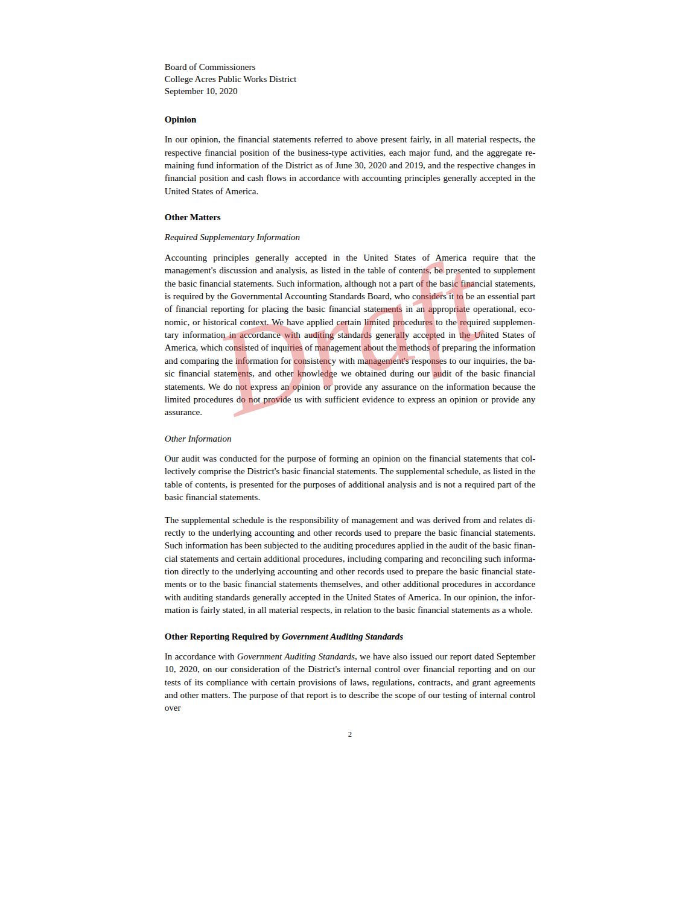Draft
Board of Commissioners
College Acres Public Works District
September 10, 2020
Opinion
In our opinion, the financial statements referred to above present fairly, in all material respects, the respective financial position of the business-type activities, each major fund, and the aggregate remaining fund information of the District as of June 30, 2020 and 2019, and the respective changes in financial position and cash flows in accordance with accounting principles generally accepted in the United States of America.
Other Matters
Required Supplementary Information
Accounting principles generally accepted in the United States of America require that the management's discussion and analysis, as listed in the table of contents, be presented to supplement the basic financial statements. Such information, although not a part of the basic financial statements, is required by the Governmental Accounting Standards Board, who considers it to be an essential part of financial reporting for placing the basic financial statements in an appropriate operational, economic, or historical context. We have applied certain limited procedures to the required supplementary information in accordance with auditing standards generally accepted in the United States of America, which consisted of inquiries of management about the methods of preparing the information and comparing the information for consistency with management's responses to our inquiries, the basic financial statements, and other knowledge we obtained during our audit of the basic financial statements. We do not express an opinion or provide any assurance on the information because the limited procedures do not provide us with sufficient evidence to express an opinion or provide any assurance.
Other Information
Our audit was conducted for the purpose of forming an opinion on the financial statements that collectively comprise the District's basic financial statements. The supplemental schedule, as listed in the table of contents, is presented for the purposes of additional analysis and is not a required part of the basic financial statements.
The supplemental schedule is the responsibility of management and was derived from and relates directly to the underlying accounting and other records used to prepare the basic financial statements. Such information has been subjected to the auditing procedures applied in the audit of the basic financial statements and certain additional procedures, including comparing and reconciling such information directly to the underlying accounting and other records used to prepare the basic financial statements or to the basic financial statements themselves, and other additional procedures in accordance with auditing standards generally accepted in the United States of America. In our opinion, the information is fairly stated, in all material respects, in relation to the basic financial statements as a whole.
Other Reporting Required by Government Auditing Standards
In accordance with Government Auditing Standards, we have also issued our report dated September 10, 2020, on our consideration of the District's internal control over financial reporting and on our tests of its compliance with certain provisions of laws, regulations, contracts, and grant agreements and other matters. The purpose of that report is to describe the scope of our testing of internal control over
2